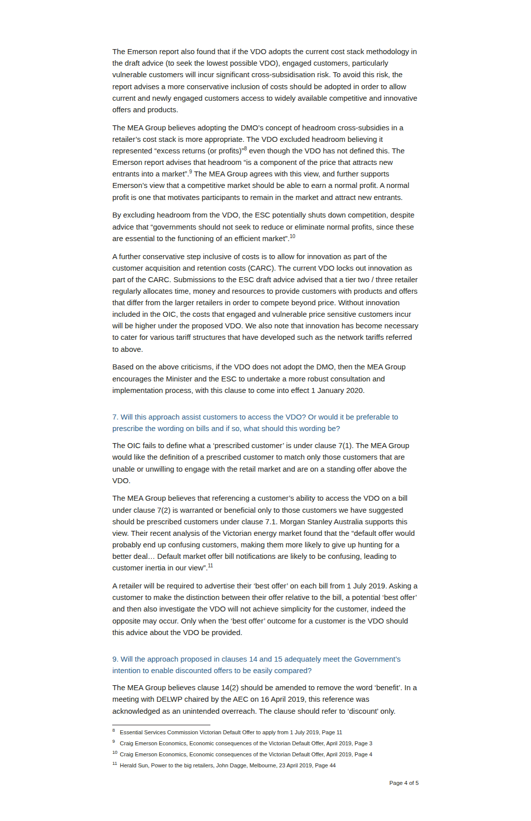The Emerson report also found that if the VDO adopts the current cost stack methodology in the draft advice (to seek the lowest possible VDO), engaged customers, particularly vulnerable customers will incur significant cross-subsidisation risk. To avoid this risk, the report advises a more conservative inclusion of costs should be adopted in order to allow current and newly engaged customers access to widely available competitive and innovative offers and products.
The MEA Group believes adopting the DMO’s concept of headroom cross-subsidies in a retailer’s cost stack is more appropriate. The VDO excluded headroom believing it represented “excess returns (or profits)”8 even though the VDO has not defined this. The Emerson report advises that headroom “is a component of the price that attracts new entrants into a market”.9 The MEA Group agrees with this view, and further supports Emerson’s view that a competitive market should be able to earn a normal profit. A normal profit is one that motivates participants to remain in the market and attract new entrants.
By excluding headroom from the VDO, the ESC potentially shuts down competition, despite advice that “governments should not seek to reduce or eliminate normal profits, since these are essential to the functioning of an efficient market”.10
A further conservative step inclusive of costs is to allow for innovation as part of the customer acquisition and retention costs (CARC). The current VDO locks out innovation as part of the CARC. Submissions to the ESC draft advice advised that a tier two / three retailer regularly allocates time, money and resources to provide customers with products and offers that differ from the larger retailers in order to compete beyond price. Without innovation included in the OIC, the costs that engaged and vulnerable price sensitive customers incur will be higher under the proposed VDO. We also note that innovation has become necessary to cater for various tariff structures that have developed such as the network tariffs referred to above.
Based on the above criticisms, if the VDO does not adopt the DMO, then the MEA Group encourages the Minister and the ESC to undertake a more robust consultation and implementation process, with this clause to come into effect 1 January 2020.
7. Will this approach assist customers to access the VDO? Or would it be preferable to prescribe the wording on bills and if so, what should this wording be?
The OIC fails to define what a ‘prescribed customer’ is under clause 7(1). The MEA Group would like the definition of a prescribed customer to match only those customers that are unable or unwilling to engage with the retail market and are on a standing offer above the VDO.
The MEA Group believes that referencing a customer’s ability to access the VDO on a bill under clause 7(2) is warranted or beneficial only to those customers we have suggested should be prescribed customers under clause 7.1. Morgan Stanley Australia supports this view. Their recent analysis of the Victorian energy market found that the “default offer would probably end up confusing customers, making them more likely to give up hunting for a better deal… Default market offer bill notifications are likely to be confusing, leading to customer inertia in our view”.11
A retailer will be required to advertise their ‘best offer’ on each bill from 1 July 2019. Asking a customer to make the distinction between their offer relative to the bill, a potential ‘best offer’ and then also investigate the VDO will not achieve simplicity for the customer, indeed the opposite may occur. Only when the ‘best offer’ outcome for a customer is the VDO should this advice about the VDO be provided.
9. Will the approach proposed in clauses 14 and 15 adequately meet the Government’s intention to enable discounted offers to be easily compared?
The MEA Group believes clause 14(2) should be amended to remove the word ‘benefit’. In a meeting with DELWP chaired by the AEC on 16 April 2019, this reference was acknowledged as an unintended overreach. The clause should refer to ‘discount’ only.
8 Essential Services Commission Victorian Default Offer to apply from 1 July 2019, Page 11
9 Craig Emerson Economics, Economic consequences of the Victorian Default Offer, April 2019, Page 3
10 Craig Emerson Economics, Economic consequences of the Victorian Default Offer, April 2019, Page 4
11 Herald Sun, Power to the big retailers, John Dagge, Melbourne, 23 April 2019, Page 44
Page 4 of 5